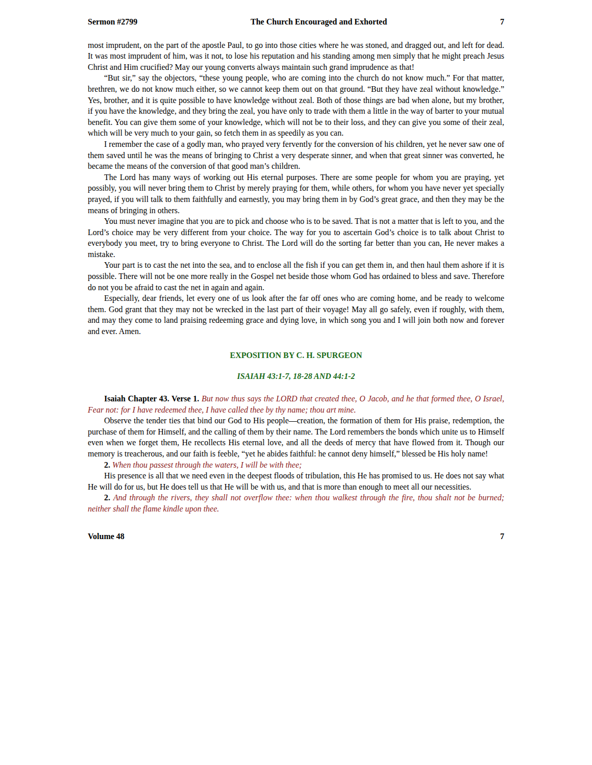Sermon #2799 The Church Encouraged and Exhorted 7
most imprudent, on the part of the apostle Paul, to go into those cities where he was stoned, and dragged out, and left for dead. It was most imprudent of him, was it not, to lose his reputation and his standing among men simply that he might preach Jesus Christ and Him crucified? May our young converts always maintain such grand imprudence as that!
“But sir,” say the objectors, “these young people, who are coming into the church do not know much.” For that matter, brethren, we do not know much either, so we cannot keep them out on that ground. “But they have zeal without knowledge.” Yes, brother, and it is quite possible to have knowledge without zeal. Both of those things are bad when alone, but my brother, if you have the knowledge, and they bring the zeal, you have only to trade with them a little in the way of barter to your mutual benefit. You can give them some of your knowledge, which will not be to their loss, and they can give you some of their zeal, which will be very much to your gain, so fetch them in as speedily as you can.
I remember the case of a godly man, who prayed very fervently for the conversion of his children, yet he never saw one of them saved until he was the means of bringing to Christ a very desperate sinner, and when that great sinner was converted, he became the means of the conversion of that good man’s children.
The Lord has many ways of working out His eternal purposes. There are some people for whom you are praying, yet possibly, you will never bring them to Christ by merely praying for them, while others, for whom you have never yet specially prayed, if you will talk to them faithfully and earnestly, you may bring them in by God’s great grace, and then they may be the means of bringing in others.
You must never imagine that you are to pick and choose who is to be saved. That is not a matter that is left to you, and the Lord’s choice may be very different from your choice. The way for you to ascertain God’s choice is to talk about Christ to everybody you meet, try to bring everyone to Christ. The Lord will do the sorting far better than you can, He never makes a mistake.
Your part is to cast the net into the sea, and to enclose all the fish if you can get them in, and then haul them ashore if it is possible. There will not be one more really in the Gospel net beside those whom God has ordained to bless and save. Therefore do not you be afraid to cast the net in again and again.
Especially, dear friends, let every one of us look after the far off ones who are coming home, and be ready to welcome them. God grant that they may not be wrecked in the last part of their voyage! May all go safely, even if roughly, with them, and may they come to land praising redeeming grace and dying love, in which song you and I will join both now and forever and ever. Amen.
EXPOSITION BY C. H. SPURGEON
ISAIAH 43:1-7, 18-28 AND 44:1-2
Isaiah Chapter 43. Verse 1. But now thus says the LORD that created thee, O Jacob, and he that formed thee, O Israel, Fear not: for I have redeemed thee, I have called thee by thy name; thou art mine.
Observe the tender ties that bind our God to His people—creation, the formation of them for His praise, redemption, the purchase of them for Himself, and the calling of them by their name. The Lord remembers the bonds which unite us to Himself even when we forget them, He recollects His eternal love, and all the deeds of mercy that have flowed from it. Though our memory is treacherous, and our faith is feeble, “yet he abides faithful: he cannot deny himself,” blessed be His holy name!
2. When thou passest through the waters, I will be with thee;
His presence is all that we need even in the deepest floods of tribulation, this He has promised to us. He does not say what He will do for us, but He does tell us that He will be with us, and that is more than enough to meet all our necessities.
2. And through the rivers, they shall not overflow thee: when thou walkest through the fire, thou shalt not be burned; neither shall the flame kindle upon thee.
Volume 48 7